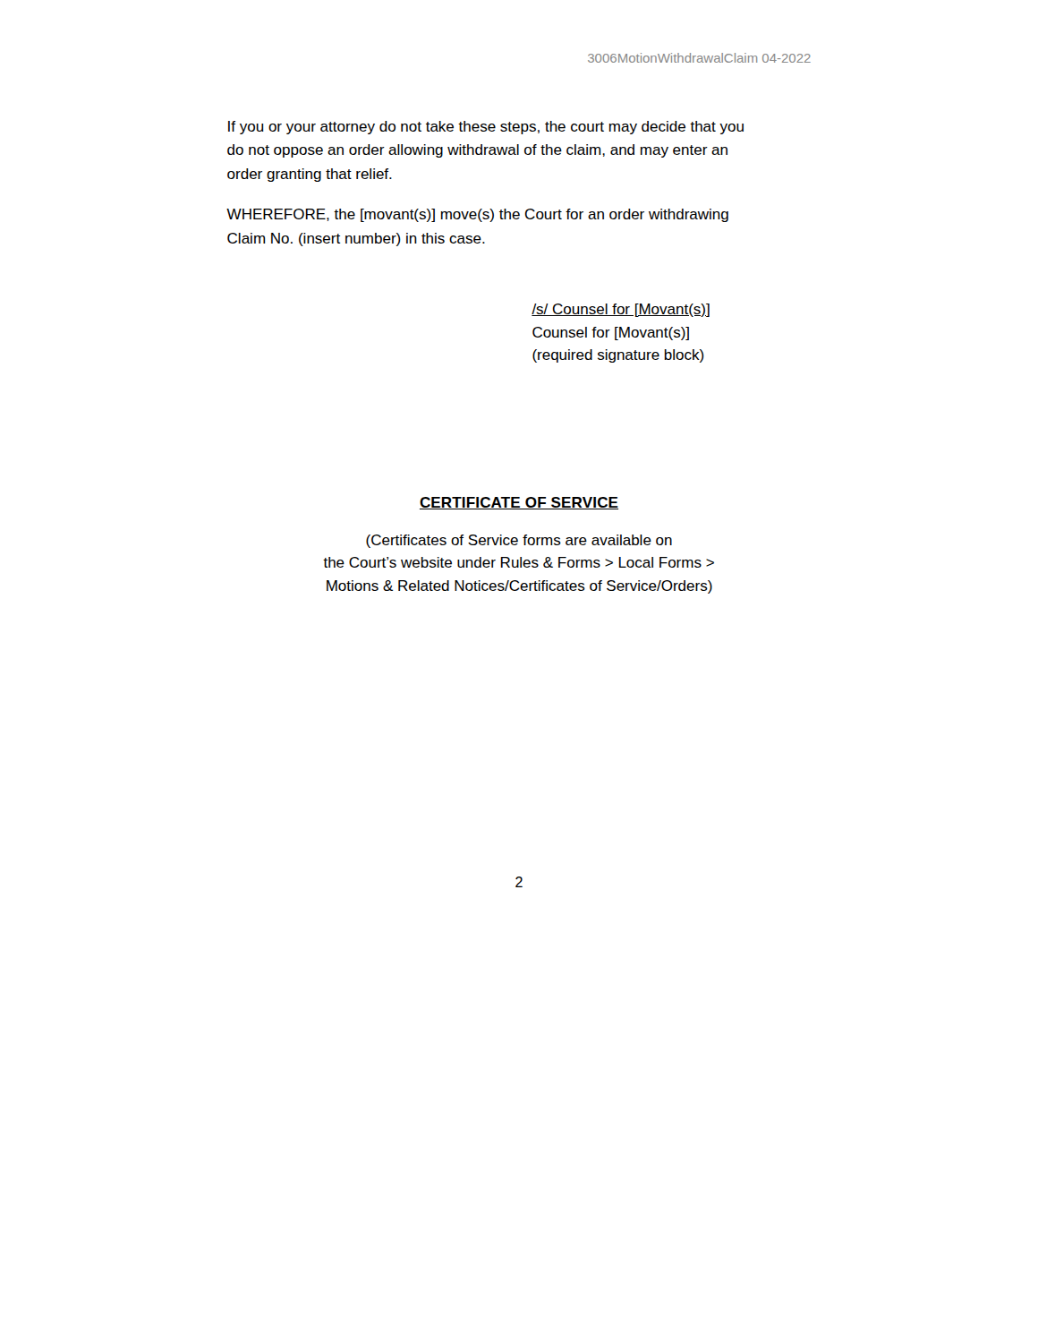3006MotionWithdrawalClaim 04-2022
If you or your attorney do not take these steps, the court may decide that you do not oppose an order allowing withdrawal of the claim, and may enter an order granting that relief.
WHEREFORE, the [movant(s)] move(s) the Court for an order withdrawing Claim No. (insert number) in this case.
/s/ Counsel for [Movant(s)]
Counsel for [Movant(s)]
(required signature block)
CERTIFICATE OF SERVICE
(Certificates of Service forms are available on
the Court’s website under Rules & Forms > Local Forms >
Motions & Related Notices/Certificates of Service/Orders)
2